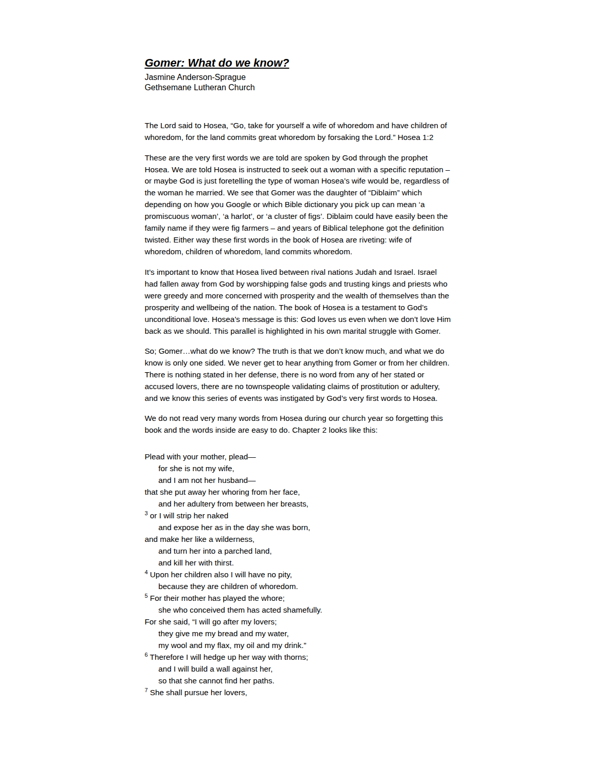Gomer: What do we know?
Jasmine Anderson-Sprague Gethsemane Lutheran Church
The Lord said to Hosea, “Go, take for yourself a wife of whoredom and have children of whoredom, for the land commits great whoredom by forsaking the Lord.” Hosea 1:2
These are the very first words we are told are spoken by God through the prophet Hosea. We are told Hosea is instructed to seek out a woman with a specific reputation – or maybe God is just foretelling the type of woman Hosea’s wife would be, regardless of the woman he married. We see that Gomer was the daughter of “Diblaim” which depending on how you Google or which Bible dictionary you pick up can mean ‘a promiscuous woman’, ‘a harlot’, or ‘a cluster of figs’. Diblaim could have easily been the family name if they were fig farmers – and years of Biblical telephone got the definition twisted. Either way these first words in the book of Hosea are riveting: wife of whoredom, children of whoredom, land commits whoredom.
It’s important to know that Hosea lived between rival nations Judah and Israel. Israel had fallen away from God by worshipping false gods and trusting kings and priests who were greedy and more concerned with prosperity and the wealth of themselves than the prosperity and wellbeing of the nation. The book of Hosea is a testament to God’s unconditional love. Hosea’s message is this: God loves us even when we don’t love Him back as we should. This parallel is highlighted in his own marital struggle with Gomer.
So; Gomer…what do we know? The truth is that we don’t know much, and what we do know is only one sided. We never get to hear anything from Gomer or from her children. There is nothing stated in her defense, there is no word from any of her stated or accused lovers, there are no townspeople validating claims of prostitution or adultery, and we know this series of events was instigated by God’s very first words to Hosea.
We do not read very many words from Hosea during our church year so forgetting this book and the words inside are easy to do. Chapter 2 looks like this:
Plead with your mother, plead—
for she is not my wife,
and I am not her husband—
that she put away her whoring from her face,
and her adultery from between her breasts,
3 or I will strip her naked
and expose her as in the day she was born,
and make her like a wilderness,
and turn her into a parched land,
and kill her with thirst.
4 Upon her children also I will have no pity,
because they are children of whoredom.
5 For their mother has played the whore;
she who conceived them has acted shamefully.
For she said, “I will go after my lovers;
they give me my bread and my water,
my wool and my flax, my oil and my drink.”
6 Therefore I will hedge up her way with thorns;
and I will build a wall against her,
so that she cannot find her paths.
7 She shall pursue her lovers,